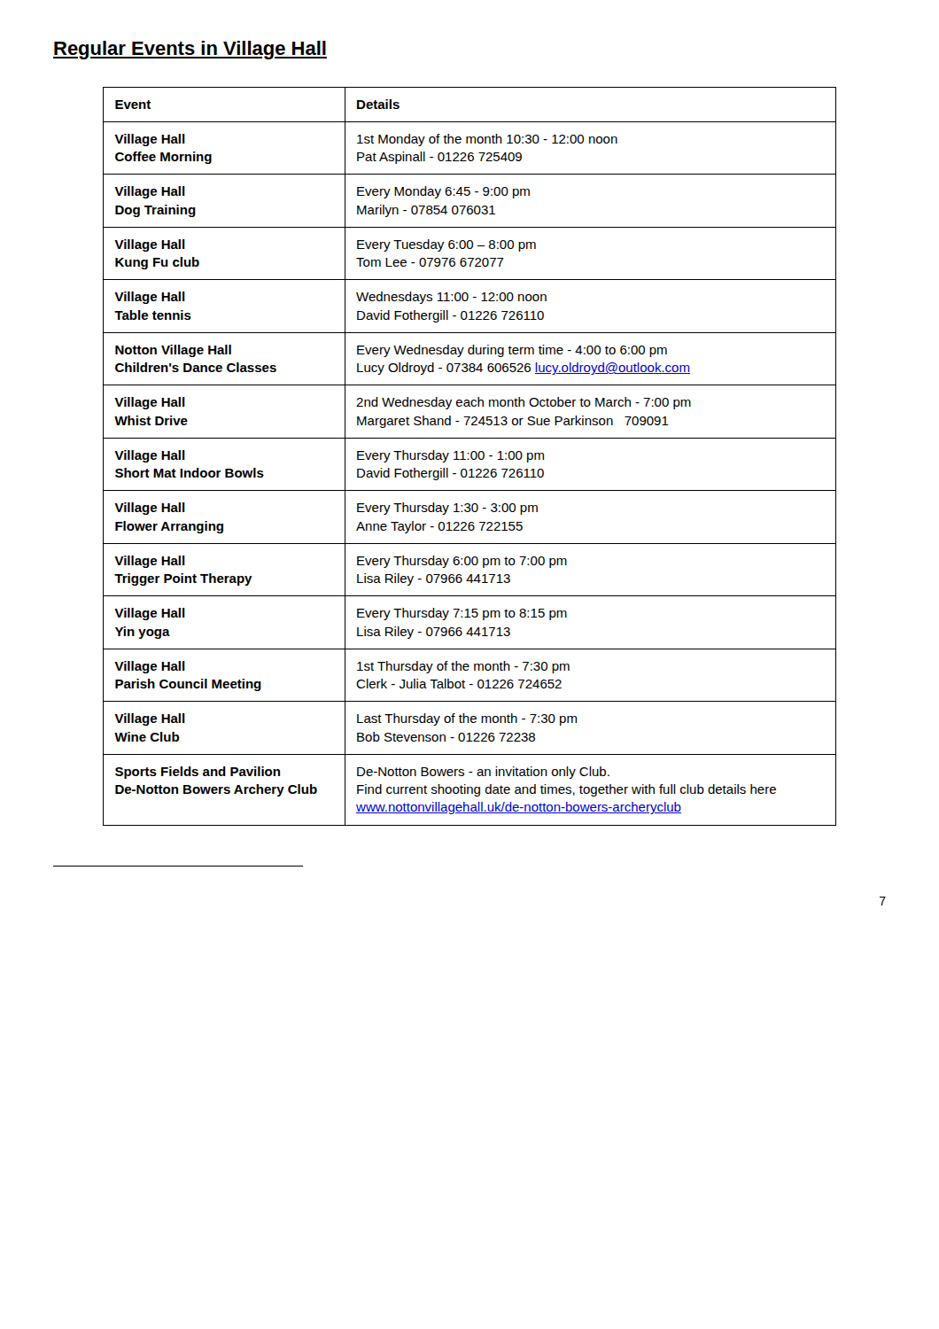Regular Events in Village Hall
| Event | Details |
| --- | --- |
| Village Hall Coffee Morning | 1st Monday of the month 10:30 - 12:00 noon Pat Aspinall - 01226 725409 |
| Village Hall Dog Training | Every Monday 6:45 - 9:00 pm Marilyn - 07854 076031 |
| Village Hall Kung Fu club | Every Tuesday 6:00 – 8:00 pm Tom Lee - 07976 672077 |
| Village Hall Table tennis | Wednesdays 11:00 - 12:00 noon David Fothergill - 01226 726110 |
| Notton Village Hall Children's Dance Classes | Every Wednesday during term time - 4:00 to 6:00 pm Lucy Oldroyd - 07384 606526 lucy.oldroyd@outlook.com |
| Village Hall Whist Drive | 2nd Wednesday each month October to March - 7:00 pm Margaret Shand - 724513 or Sue Parkinson 709091 |
| Village Hall Short Mat Indoor Bowls | Every Thursday 11:00 - 1:00 pm David Fothergill - 01226 726110 |
| Village Hall Flower Arranging | Every Thursday 1:30 - 3:00 pm Anne Taylor - 01226 722155 |
| Village Hall Trigger Point Therapy | Every Thursday 6:00 pm to 7:00 pm Lisa Riley - 07966 441713 |
| Village Hall Yin yoga | Every Thursday 7:15 pm to 8:15 pm Lisa Riley - 07966 441713 |
| Village Hall Parish Council Meeting | 1st Thursday of the month - 7:30 pm Clerk - Julia Talbot - 01226 724652 |
| Village Hall Wine Club | Last Thursday of the month - 7:30 pm Bob Stevenson - 01226 72238 |
| Sports Fields and Pavilion De-Notton Bowers Archery Club | De-Notton Bowers - an invitation only Club. Find current shooting date and times, together with full club details here www.nottonvillagehall.uk/de-notton-bowers-archeryclub |
7